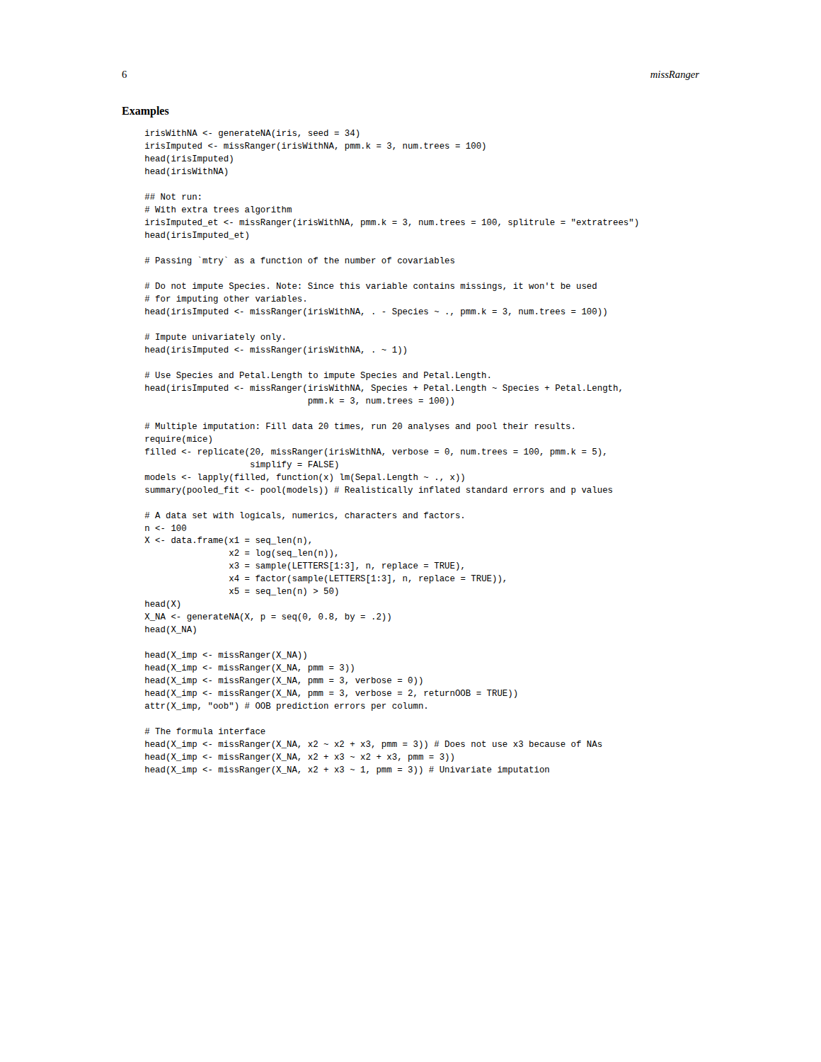6 missRanger
Examples
irisWithNA <- generateNA(iris, seed = 34)
irisImputed <- missRanger(irisWithNA, pmm.k = 3, num.trees = 100)
head(irisImputed)
head(irisWithNA)

## Not run:
# With extra trees algorithm
irisImputed_et <- missRanger(irisWithNA, pmm.k = 3, num.trees = 100, splitrule = "extratrees")
head(irisImputed_et)

# Passing `mtry` as a function of the number of covariables

# Do not impute Species. Note: Since this variable contains missings, it won't be used
# for imputing other variables.
head(irisImputed <- missRanger(irisWithNA, . - Species ~ ., pmm.k = 3, num.trees = 100))

# Impute univariately only.
head(irisImputed <- missRanger(irisWithNA, . ~ 1))

# Use Species and Petal.Length to impute Species and Petal.Length.
head(irisImputed <- missRanger(irisWithNA, Species + Petal.Length ~ Species + Petal.Length,
                               pmm.k = 3, num.trees = 100))

# Multiple imputation: Fill data 20 times, run 20 analyses and pool their results.
require(mice)
filled <- replicate(20, missRanger(irisWithNA, verbose = 0, num.trees = 100, pmm.k = 5),
                    simplify = FALSE)
models <- lapply(filled, function(x) lm(Sepal.Length ~ ., x))
summary(pooled_fit <- pool(models)) # Realistically inflated standard errors and p values

# A data set with logicals, numerics, characters and factors.
n <- 100
X <- data.frame(x1 = seq_len(n),
                x2 = log(seq_len(n)),
                x3 = sample(LETTERS[1:3], n, replace = TRUE),
                x4 = factor(sample(LETTERS[1:3], n, replace = TRUE)),
                x5 = seq_len(n) > 50)
head(X)
X_NA <- generateNA(X, p = seq(0, 0.8, by = .2))
head(X_NA)

head(X_imp <- missRanger(X_NA))
head(X_imp <- missRanger(X_NA, pmm = 3))
head(X_imp <- missRanger(X_NA, pmm = 3, verbose = 0))
head(X_imp <- missRanger(X_NA, pmm = 3, verbose = 2, returnOOB = TRUE))
attr(X_imp, "oob") # OOB prediction errors per column.

# The formula interface
head(X_imp <- missRanger(X_NA, x2 ~ x2 + x3, pmm = 3)) # Does not use x3 because of NAs
head(X_imp <- missRanger(X_NA, x2 + x3 ~ x2 + x3, pmm = 3))
head(X_imp <- missRanger(X_NA, x2 + x3 ~ 1, pmm = 3)) # Univariate imputation